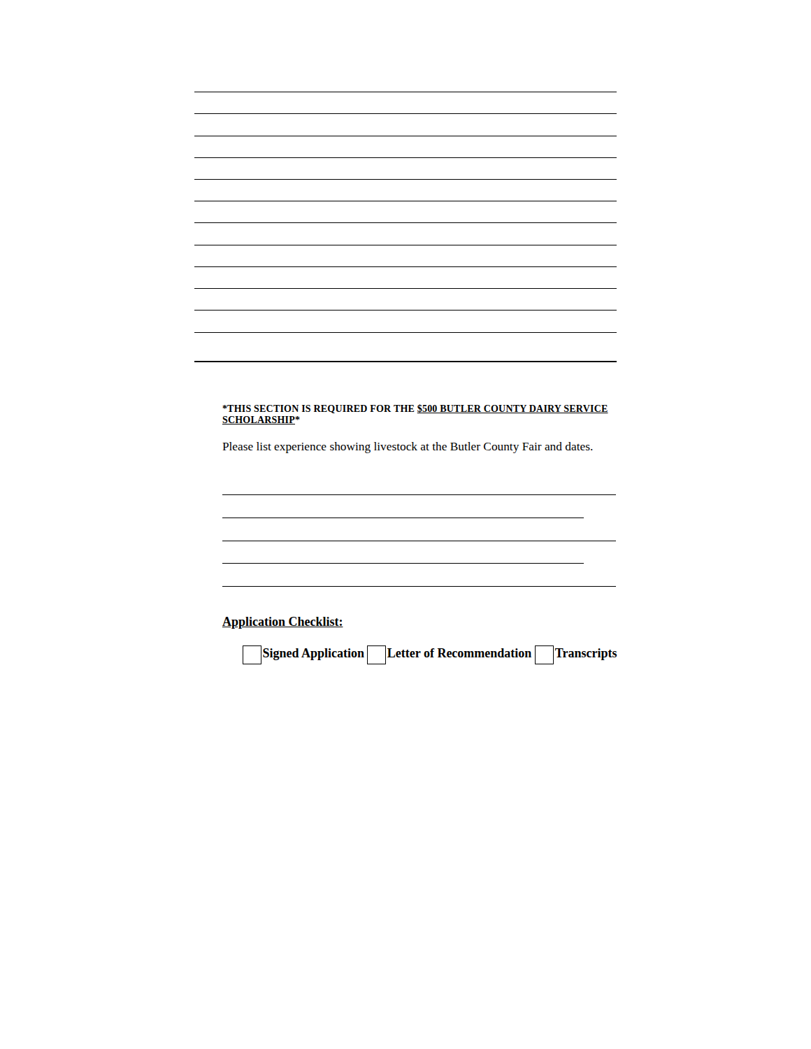*THIS SECTION IS REQUIRED FOR THE $500 BUTLER COUNTY DAIRY SERVICE SCHOLARSHIP*
Please list experience showing livestock at the Butler County Fair and dates.
Application Checklist:
Signed Application Letter of Recommendation Transcripts